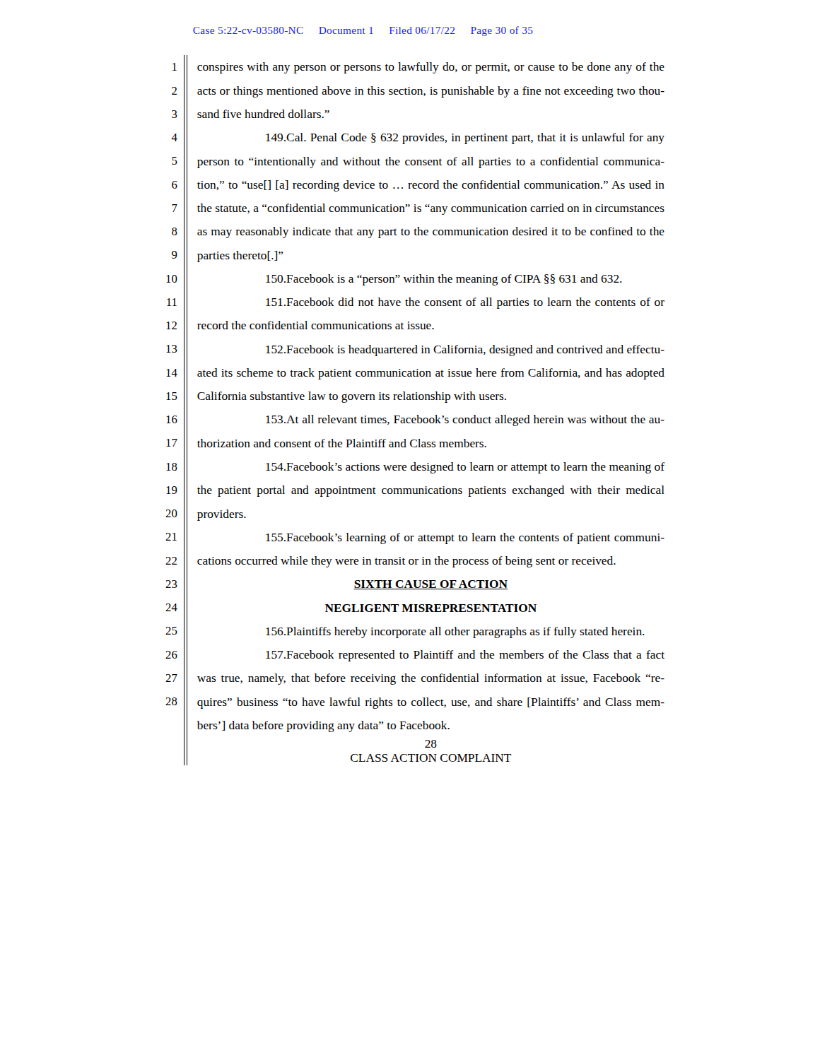Case 5:22-cv-03580-NC Document 1 Filed 06/17/22 Page 30 of 35
1
2
3
4
5
6
7
8
9
10
11
12
13
14
15
16
17
18
19
20
21
22
23
24
25
26
27
28
conspires with any person or persons to lawfully do, or permit, or cause to be done any of the acts or things mentioned above in this section, is punishable by a fine not exceeding two thousand five hundred dollars.”
149. Cal. Penal Code § 632 provides, in pertinent part, that it is unlawful for any person to “intentionally and without the consent of all parties to a confidential communication,” to “use[] [a] recording device to … record the confidential communication.” As used in the statute, a “confidential communication” is “any communication carried on in circumstances as may reasonably indicate that any part to the communication desired it to be confined to the parties thereto[.]”
150. Facebook is a “person” within the meaning of CIPA §§ 631 and 632.
151. Facebook did not have the consent of all parties to learn the contents of or record the confidential communications at issue.
152. Facebook is headquartered in California, designed and contrived and effectuated its scheme to track patient communication at issue here from California, and has adopted California substantive law to govern its relationship with users.
153. At all relevant times, Facebook’s conduct alleged herein was without the authorization and consent of the Plaintiff and Class members.
154. Facebook’s actions were designed to learn or attempt to learn the meaning of the patient portal and appointment communications patients exchanged with their medical providers.
155. Facebook’s learning of or attempt to learn the contents of patient communications occurred while they were in transit or in the process of being sent or received.
SIXTH CAUSE OF ACTION
NEGLIGENT MISREPRESENTATION
156. Plaintiffs hereby incorporate all other paragraphs as if fully stated herein.
157. Facebook represented to Plaintiff and the members of the Class that a fact was true, namely, that before receiving the confidential information at issue, Facebook “requires” business “to have lawful rights to collect, use, and share [Plaintiffs’ and Class members’] data before providing any data” to Facebook.
28
CLASS ACTION COMPLAINT